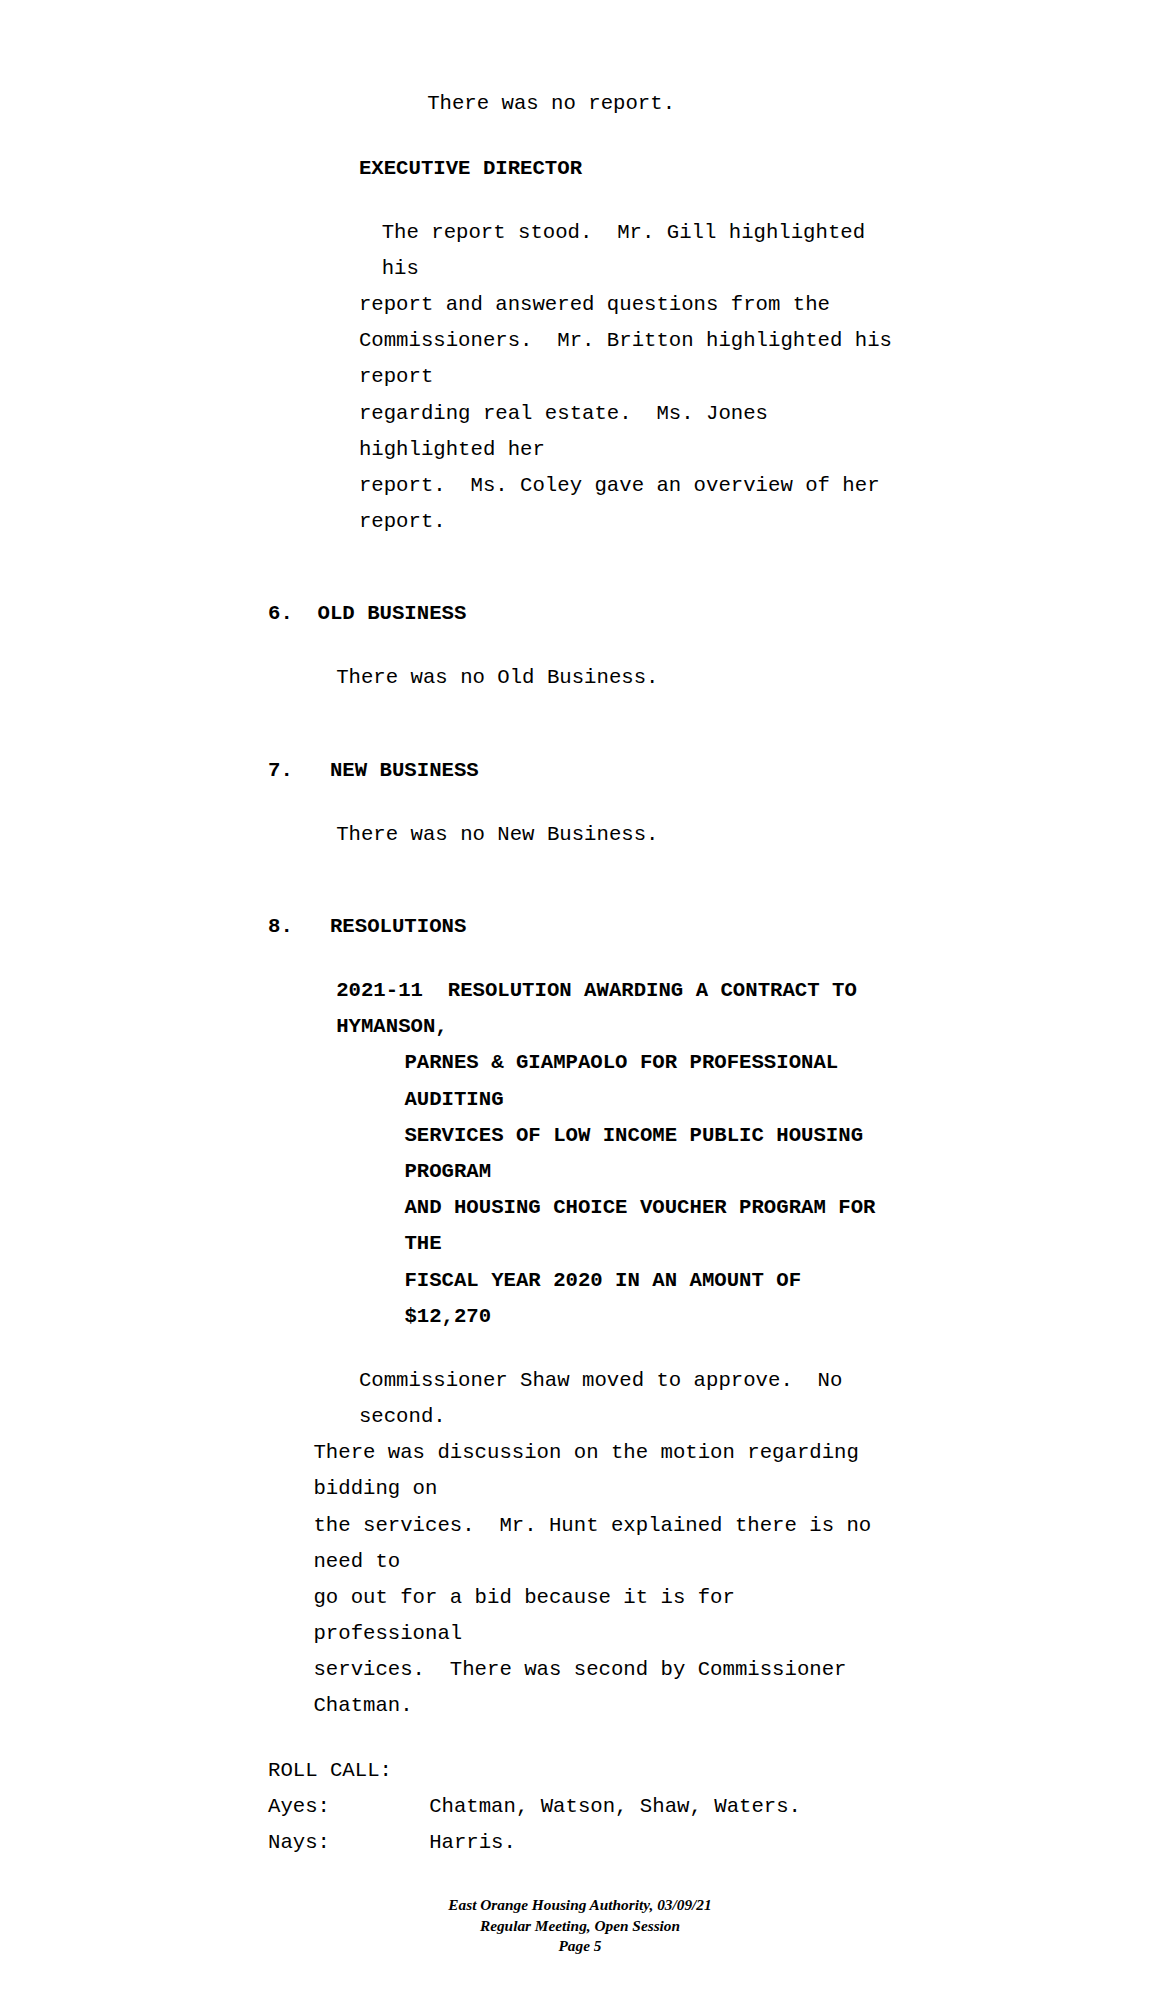There was no report.
EXECUTIVE DIRECTOR
The report stood. Mr. Gill highlighted his
report and answered questions from the
Commissioners. Mr. Britton highlighted his report
regarding real estate. Ms. Jones highlighted her
report. Ms. Coley gave an overview of her report.
6. OLD BUSINESS
There was no Old Business.
7. NEW BUSINESS
There was no New Business.
8. RESOLUTIONS
2021-11 RESOLUTION AWARDING A CONTRACT TO HYMANSON,
PARNES & GIAMPAOLO FOR PROFESSIONAL AUDITING
SERVICES OF LOW INCOME PUBLIC HOUSING PROGRAM
AND HOUSING CHOICE VOUCHER PROGRAM FOR THE
FISCAL YEAR 2020 IN AN AMOUNT OF $12,270
Commissioner Shaw moved to approve. No second.
There was discussion on the motion regarding bidding on
the services. Mr. Hunt explained there is no need to
go out for a bid because it is for professional
services. There was second by Commissioner Chatman.
ROLL CALL:
Ayes: Chatman, Watson, Shaw, Waters.
Nays: Harris.
East Orange Housing Authority, 03/09/21
Regular Meeting, Open Session
Page 5